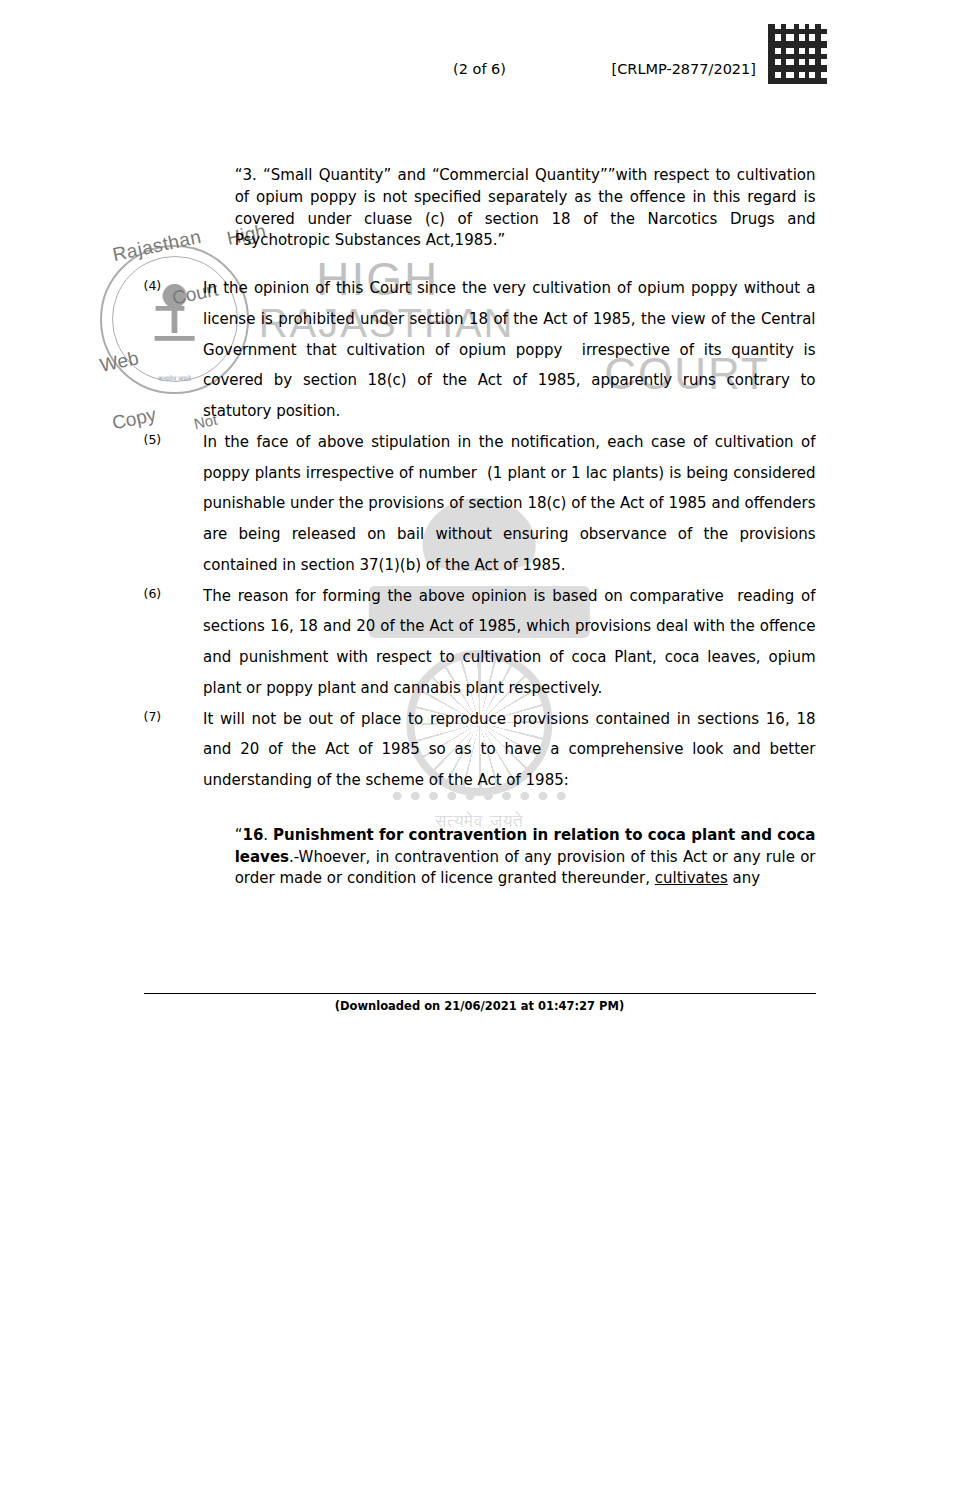(2 of 6)
[CRLMP-2877/2021]
सत्यमेव जयते
Rajasthan
High
Court
Web
Copy
Not
HIGH
RAJASTHAN
COURT
सत्यमेव जयते
“3. “Small Quantity” and “Commercial Quantity””with respect to cultivation of opium poppy is not specified separately as the offence in this regard is covered under cluase (c) of section 18 of the Narcotics Drugs and Psychotropic Substances Act,1985.”
(4) In the opinion of this Court since the very cultivation of opium poppy without a license is prohibited under section 18 of the Act of 1985, the view of the Central Government that cultivation of opium poppy irrespective of its quantity is covered by section 18(c) of the Act of 1985, apparently runs contrary to statutory position.
(5) In the face of above stipulation in the notification, each case of cultivation of poppy plants irrespective of number (1 plant or 1 lac plants) is being considered punishable under the provisions of section 18(c) of the Act of 1985 and offenders are being released on bail without ensuring observance of the provisions contained in section 37(1)(b) of the Act of 1985.
(6) The reason for forming the above opinion is based on comparative reading of sections 16, 18 and 20 of the Act of 1985, which provisions deal with the offence and punishment with respect to cultivation of coca Plant, coca leaves, opium plant or poppy plant and cannabis plant respectively.
(7) It will not be out of place to reproduce provisions contained in sections 16, 18 and 20 of the Act of 1985 so as to have a comprehensive look and better understanding of the scheme of the Act of 1985:
“16. Punishment for contravention in relation to coca plant and coca leaves.-Whoever, in contravention of any provision of this Act or any rule or order made or condition of licence granted thereunder, cultivates any
(Downloaded on 21/06/2021 at 01:47:27 PM)